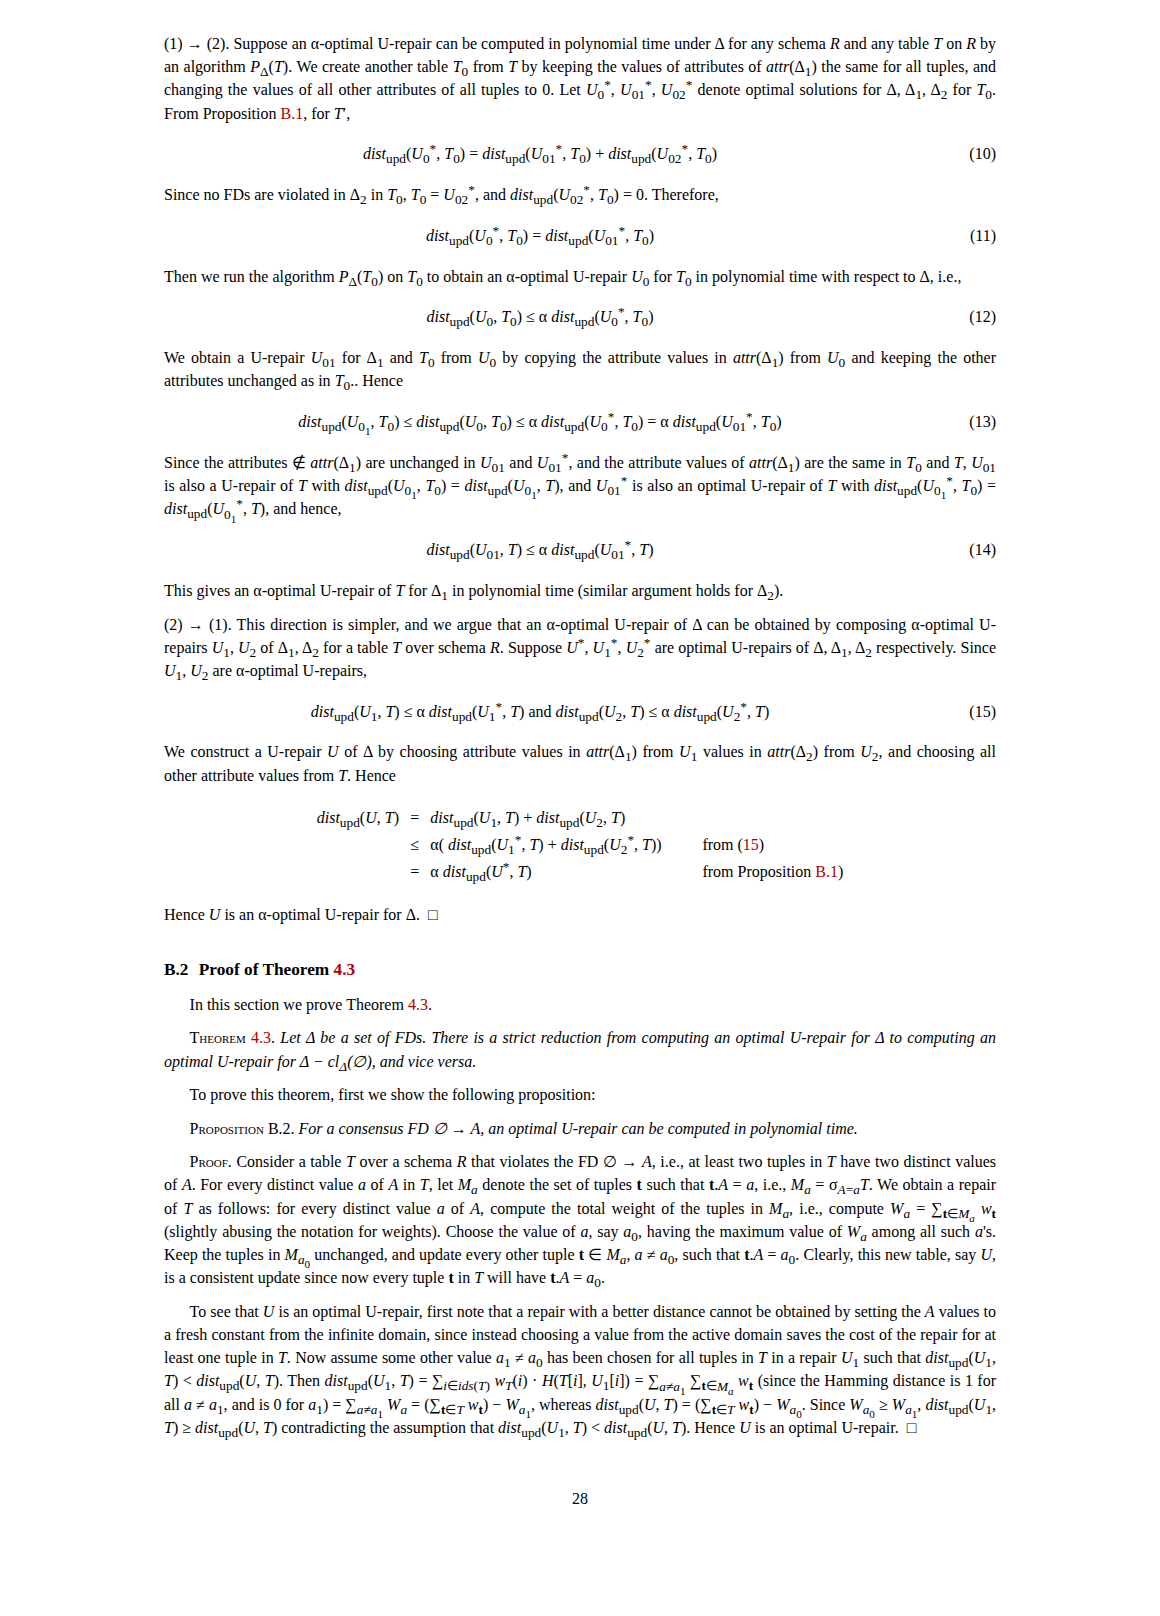(1) → (2). Suppose an α-optimal U-repair can be computed in polynomial time under Δ for any schema R and any table T on R by an algorithm PΔ(T). We create another table T0 from T by keeping the values of attributes of attr(Δ1) the same for all tuples, and changing the values of all other attributes of all tuples to 0. Let U0*, U01*, U02* denote optimal solutions for Δ, Δ1, Δ2 for T0. From Proposition B.1, for T′,
distupd(U0*, T0) = distupd(U01*, T0) + distupd(U02*, T0)
(10)
Since no FDs are violated in Δ2 in T0, T0 = U02*, and distupd(U02*, T0) = 0. Therefore,
distupd(U0*, T0) = distupd(U01*, T0)
(11)
Then we run the algorithm PΔ(T0) on T0 to obtain an α-optimal U-repair U0 for T0 in polynomial time with respect to Δ, i.e.,
distupd(U0, T0) ≤ α distupd(U0*, T0)
(12)
We obtain a U-repair U01 for Δ1 and T0 from U0 by copying the attribute values in attr(Δ1) from U0 and keeping the other attributes unchanged as in T0.. Hence
distupd(U01, T0) ≤ distupd(U0, T0) ≤ α distupd(U0*, T0) = α distupd(U01*, T0)
(13)
Since the attributes ∉ attr(Δ1) are unchanged in U01 and U01*, and the attribute values of attr(Δ1) are the same in T0 and T, U01 is also a U-repair of T with distupd(U01, T0) = distupd(U01, T), and U01* is also an optimal U-repair of T with distupd(U01*, T0) = distupd(U01*, T), and hence,
distupd(U01, T) ≤ α distupd(U01*, T)
(14)
This gives an α-optimal U-repair of T for Δ1 in polynomial time (similar argument holds for Δ2).
(2) → (1). This direction is simpler, and we argue that an α-optimal U-repair of Δ can be obtained by composing α-optimal U-repairs U1, U2 of Δ1, Δ2 for a table T over schema R. Suppose U*, U1*, U2* are optimal U-repairs of Δ, Δ1, Δ2 respectively. Since U1, U2 are α-optimal U-repairs,
distupd(U1, T) ≤ α distupd(U1*, T) and distupd(U2, T) ≤ α distupd(U2*, T)
(15)
We construct a U-repair U of Δ by choosing attribute values in attr(Δ1) from U1 values in attr(Δ2) from U2, and choosing all other attribute values from T. Hence
| dist upd ( U , T ) | = | dist upd ( U 1 , T ) + dist upd ( U 2 , T ) | |
| | ≤ | α( dist upd ( U 1 * , T ) + dist upd ( U 2 * , T )) | from ( 15 ) |
| | = | α dist upd ( U * , T ) | from Proposition B.1 ) |
Hence U is an α-optimal U-repair for Δ. □
B.2 Proof of Theorem 4.3
In this section we prove Theorem 4.3.
Theorem 4.3. Let Δ be a set of FDs. There is a strict reduction from computing an optimal U-repair for Δ to computing an optimal U-repair for Δ − clΔ(∅), and vice versa.
To prove this theorem, first we show the following proposition:
Proposition B.2. For a consensus FD ∅ → A, an optimal U-repair can be computed in polynomial time.
Proof. Consider a table T over a schema R that violates the FD ∅ → A, i.e., at least two tuples in T have two distinct values of A. For every distinct value a of A in T, let Ma denote the set of tuples t such that t.A = a, i.e., Ma = σA=aT. We obtain a repair of T as follows: for every distinct value a of A, compute the total weight of the tuples in Ma, i.e., compute Wa = ∑t∈Ma wt (slightly abusing the notation for weights). Choose the value of a, say a0, having the maximum value of Wa among all such a's. Keep the tuples in Ma0 unchanged, and update every other tuple t ∈ Ma, a ≠ a0, such that t.A = a0. Clearly, this new table, say U, is a consistent update since now every tuple t in T will have t.A = a0.
To see that U is an optimal U-repair, first note that a repair with a better distance cannot be obtained by setting the A values to a fresh constant from the infinite domain, since instead choosing a value from the active domain saves the cost of the repair for at least one tuple in T. Now assume some other value a1 ≠ a0 has been chosen for all tuples in T in a repair U1 such that distupd(U1, T) < distupd(U, T). Then distupd(U1, T) = ∑i∈ids(T) wT(i) · H(T[i], U1[i]) = ∑a≠a1 ∑t∈Ma wt (since the Hamming distance is 1 for all a ≠ a1, and is 0 for a1) = ∑a≠a1 Wa = (∑t∈T wt) − Wa1, whereas distupd(U, T) = (∑t∈T wt) − Wa0. Since Wa0 ≥ Wa1, distupd(U1, T) ≥ distupd(U, T) contradicting the assumption that distupd(U1, T) < distupd(U, T). Hence U is an optimal U-repair. □
28